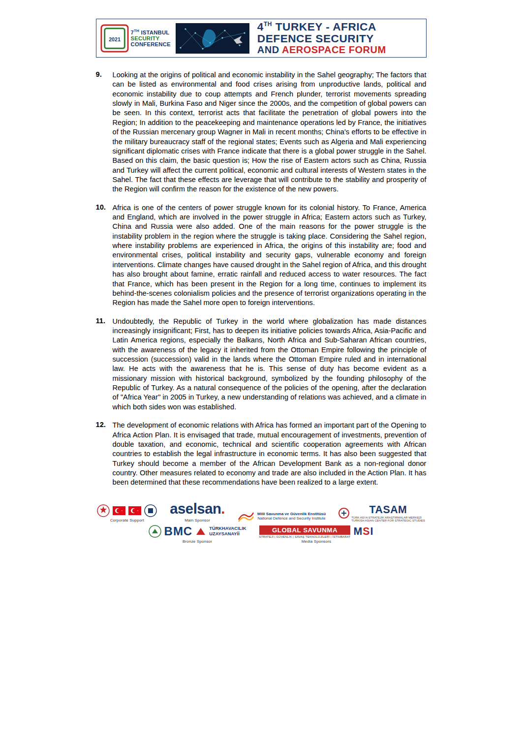2021
7TH ISTANBUL
SECURITY
CONFERENCE
4TH TURKEY - AFRICA
DEFENCE SECURITY
AND AEROSPACE FORUM
9.
Looking at the origins of political and economic instability in the Sahel geography; The factors that can be listed as environmental and food crises arising from unproductive lands, political and economic instability due to coup attempts and French plunder, terrorist movements spreading slowly in Mali, Burkina Faso and Niger since the 2000s, and the competition of global powers can be seen. In this context, terrorist acts that facilitate the penetration of global powers into the Region; In addition to the peacekeeping and maintenance operations led by France, the initiatives of the Russian mercenary group Wagner in Mali in recent months; China's efforts to be effective in the military bureaucracy staff of the regional states; Events such as Algeria and Mali experiencing significant diplomatic crises with France indicate that there is a global power struggle in the Sahel. Based on this claim, the basic question is; How the rise of Eastern actors such as China, Russia and Turkey will affect the current political, economic and cultural interests of Western states in the Sahel. The fact that these effects are leverage that will contribute to the stability and prosperity of the Region will confirm the reason for the existence of the new powers.
10.
Africa is one of the centers of power struggle known for its colonial history. To France, America and England, which are involved in the power struggle in Africa; Eastern actors such as Turkey, China and Russia were also added. One of the main reasons for the power struggle is the instability problem in the region where the struggle is taking place. Considering the Sahel region, where instability problems are experienced in Africa, the origins of this instability are; food and environmental crises, political instability and security gaps, vulnerable economy and foreign interventions. Climate changes have caused drought in the Sahel region of Africa, and this drought has also brought about famine, erratic rainfall and reduced access to water resources. The fact that France, which has been present in the Region for a long time, continues to implement its behind-the-scenes colonialism policies and the presence of terrorist organizations operating in the Region has made the Sahel more open to foreign interventions.
11.
Undoubtedly, the Republic of Turkey in the world where globalization has made distances increasingly insignificant; First, has to deepen its initiative policies towards Africa, Asia-Pacific and Latin America regions, especially the Balkans, North Africa and Sub-Saharan African countries, with the awareness of the legacy it inherited from the Ottoman Empire following the principle of succession (succession) valid in the lands where the Ottoman Empire ruled and in international law. He acts with the awareness that he is. This sense of duty has become evident as a missionary mission with historical background, symbolized by the founding philosophy of the Republic of Turkey. As a natural consequence of the policies of the opening, after the declaration of "Africa Year" in 2005 in Turkey, a new understanding of relations was achieved, and a climate in which both sides won was established.
12.
The development of economic relations with Africa has formed an important part of the Opening to Africa Action Plan. It is envisaged that trade, mutual encouragement of investments, prevention of double taxation, and economic, technical and scientific cooperation agreements with African countries to establish the legal infrastructure in economic terms. It has also been suggested that Turkey should become a member of the African Development Bank as a non-regional donor country. Other measures related to economy and trade are also included in the Action Plan. It has been determined that these recommendations have been realized to a large extent.
Corporate Support
aselsan.
Main Sponsor
Milli Savunma ve Güvenlik Enstitüsü
National Defence and Security Institute
TASAM
TÜRK ASYA STRATEJİK ARAŞTIRMALAR MERKEZİ
TURKISH ASIAN CENTER FOR STRATEGIC STUDIES
BMC
TÜRKHAVACILIK
UZAYSANAYİİ
Bronze Sponsor
GLOBAL SAVUNMA
STRATEJİ | GÜVENLİK | SAVAŞ TEKNOLOJİLERİ | İSTİHBARAT
MSI
Media Sponsors